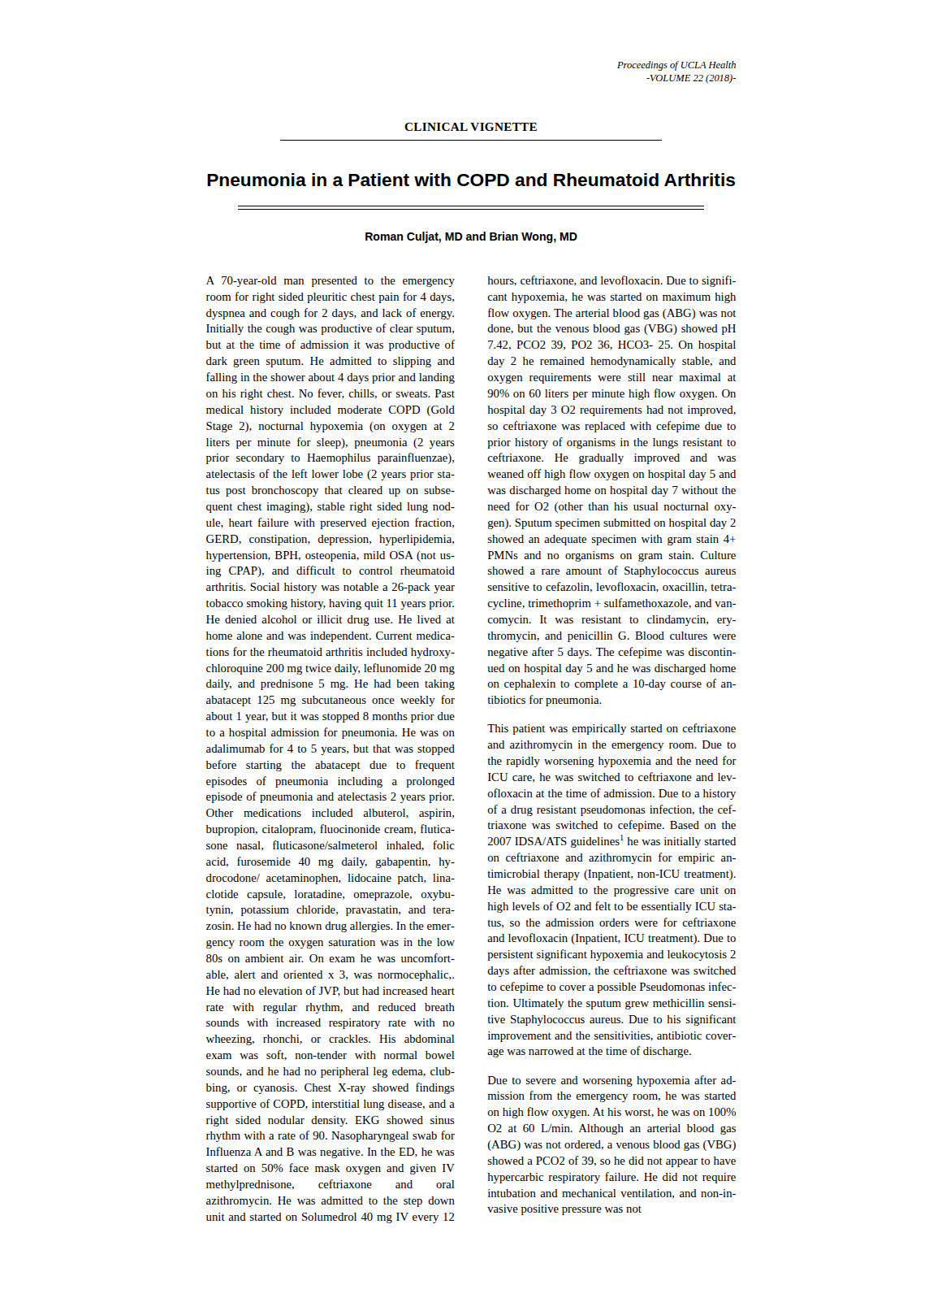Proceedings of UCLA Health
-VOLUME 22 (2018)-
CLINICAL VIGNETTE
Pneumonia in a Patient with COPD and Rheumatoid Arthritis
Roman Culjat, MD and Brian Wong, MD
A 70-year-old man presented to the emergency room for right sided pleuritic chest pain for 4 days, dyspnea and cough for 2 days, and lack of energy. Initially the cough was productive of clear sputum, but at the time of admission it was productive of dark green sputum. He admitted to slipping and falling in the shower about 4 days prior and landing on his right chest. No fever, chills, or sweats. Past medical history included moderate COPD (Gold Stage 2), nocturnal hypoxemia (on oxygen at 2 liters per minute for sleep), pneumonia (2 years prior secondary to Haemophilus parainfluenzae), atelectasis of the left lower lobe (2 years prior status post bronchoscopy that cleared up on subsequent chest imaging), stable right sided lung nodule, heart failure with preserved ejection fraction, GERD, constipation, depression, hyperlipidemia, hypertension, BPH, osteopenia, mild OSA (not using CPAP), and difficult to control rheumatoid arthritis. Social history was notable a 26-pack year tobacco smoking history, having quit 11 years prior. He denied alcohol or illicit drug use. He lived at home alone and was independent. Current medications for the rheumatoid arthritis included hydroxychloroquine 200 mg twice daily, leflunomide 20 mg daily, and prednisone 5 mg. He had been taking abatacept 125 mg subcutaneous once weekly for about 1 year, but it was stopped 8 months prior due to a hospital admission for pneumonia. He was on adalimumab for 4 to 5 years, but that was stopped before starting the abatacept due to frequent episodes of pneumonia including a prolonged episode of pneumonia and atelectasis 2 years prior. Other medications included albuterol, aspirin, bupropion, citalopram, fluocinonide cream, fluticasone nasal, fluticasone/salmeterol inhaled, folic acid, furosemide 40 mg daily, gabapentin, hydrocodone/ acetaminophen, lidocaine patch, linaclotide capsule, loratadine, omeprazole, oxybutynin, potassium chloride, pravastatin, and terazosin. He had no known drug allergies. In the emergency room the oxygen saturation was in the low 80s on ambient air. On exam he was uncomfortable, alert and oriented x 3, was normocephalic,. He had no elevation of JVP, but had increased heart rate with regular rhythm, and reduced breath sounds with increased respiratory rate with no wheezing, rhonchi, or crackles. His abdominal exam was soft, non-tender with normal bowel sounds, and he had no peripheral leg edema, clubbing, or cyanosis. Chest X-ray showed findings supportive of COPD, interstitial lung disease, and a right sided nodular density. EKG showed sinus rhythm with a rate of 90. Nasopharyngeal swab for Influenza A and B was negative. In the ED, he was started on 50% face mask oxygen and given IV methylprednisone, ceftriaxone and oral azithromycin. He was admitted to the step down unit and started on Solumedrol 40 mg IV every 12 hours, ceftriaxone, and levofloxacin. Due to significant hypoxemia, he was started on maximum high flow oxygen. The arterial blood gas (ABG) was not done, but the venous blood gas (VBG) showed pH 7.42, PCO2 39, PO2 36, HCO3- 25. On hospital day 2 he remained hemodynamically stable, and oxygen requirements were still near maximal at 90% on 60 liters per minute high flow oxygen. On hospital day 3 O2 requirements had not improved, so ceftriaxone was replaced with cefepime due to prior history of organisms in the lungs resistant to ceftriaxone. He gradually improved and was weaned off high flow oxygen on hospital day 5 and was discharged home on hospital day 7 without the need for O2 (other than his usual nocturnal oxygen). Sputum specimen submitted on hospital day 2 showed an adequate specimen with gram stain 4+ PMNs and no organisms on gram stain. Culture showed a rare amount of Staphylococcus aureus sensitive to cefazolin, levofloxacin, oxacillin, tetracycline, trimethoprim + sulfamethoxazole, and vancomycin. It was resistant to clindamycin, erythromycin, and penicillin G. Blood cultures were negative after 5 days. The cefepime was discontinued on hospital day 5 and he was discharged home on cephalexin to complete a 10-day course of antibiotics for pneumonia.
This patient was empirically started on ceftriaxone and azithromycin in the emergency room. Due to the rapidly worsening hypoxemia and the need for ICU care, he was switched to ceftriaxone and levofloxacin at the time of admission. Due to a history of a drug resistant pseudomonas infection, the ceftriaxone was switched to cefepime. Based on the 2007 IDSA/ATS guidelines1 he was initially started on ceftriaxone and azithromycin for empiric antimicrobial therapy (Inpatient, non-ICU treatment). He was admitted to the progressive care unit on high levels of O2 and felt to be essentially ICU status, so the admission orders were for ceftriaxone and levofloxacin (Inpatient, ICU treatment). Due to persistent significant hypoxemia and leukocytosis 2 days after admission, the ceftriaxone was switched to cefepime to cover a possible Pseudomonas infection. Ultimately the sputum grew methicillin sensitive Staphylococcus aureus. Due to his significant improvement and the sensitivities, antibiotic coverage was narrowed at the time of discharge.
Due to severe and worsening hypoxemia after admission from the emergency room, he was started on high flow oxygen. At his worst, he was on 100% O2 at 60 L/min. Although an arterial blood gas (ABG) was not ordered, a venous blood gas (VBG) showed a PCO2 of 39, so he did not appear to have hypercarbic respiratory failure. He did not require intubation and mechanical ventilation, and non-invasive positive pressure was not